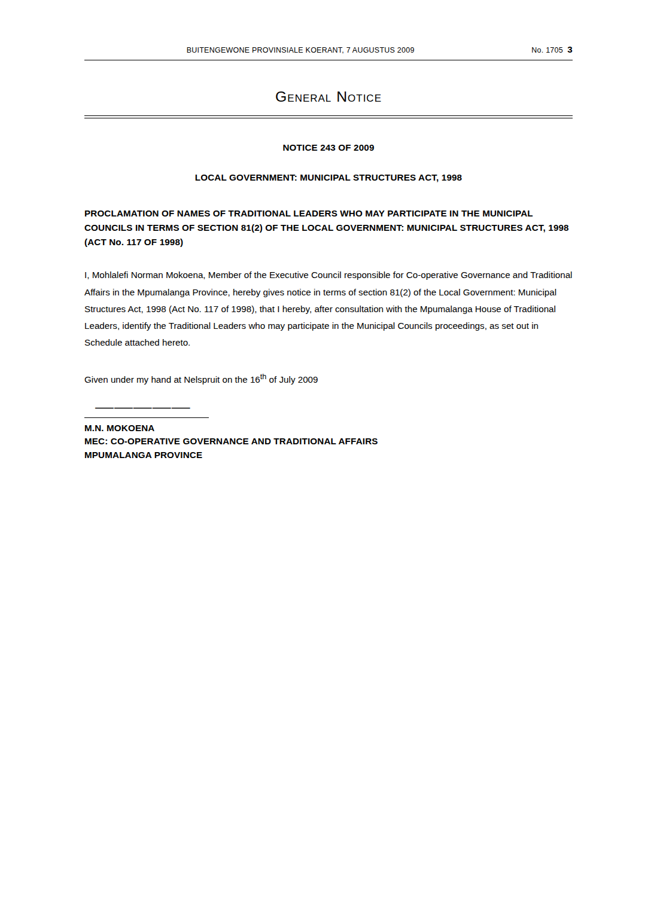BUITENGEWONE PROVINSIALE KOERANT, 7 AUGUSTUS 2009
No. 1705 3
General Notice
NOTICE 243 OF 2009
LOCAL GOVERNMENT: MUNICIPAL STRUCTURES ACT, 1998
PROCLAMATION OF NAMES OF TRADITIONAL LEADERS WHO MAY PARTICIPATE IN THE MUNICIPAL COUNCILS IN TERMS OF SECTION 81(2) OF THE LOCAL GOVERNMENT: MUNICIPAL STRUCTURES ACT, 1998 (ACT No. 117 OF 1998)
I, Mohlalefi Norman Mokoena, Member of the Executive Council responsible for Co-operative Governance and Traditional Affairs in the Mpumalanga Province, hereby gives notice in terms of section 81(2) of the Local Government: Municipal Structures Act, 1998 (Act No. 117 of 1998), that I hereby, after consultation with the Mpumalanga House of Traditional Leaders, identify the Traditional Leaders who may participate in the Municipal Councils proceedings, as set out in Schedule attached hereto.
Given under my hand at Nelspruit on the 16th of July 2009
—————
M.N. MOKOENA
MEC: CO-OPERATIVE GOVERNANCE AND TRADITIONAL AFFAIRS
MPUMALANGA PROVINCE